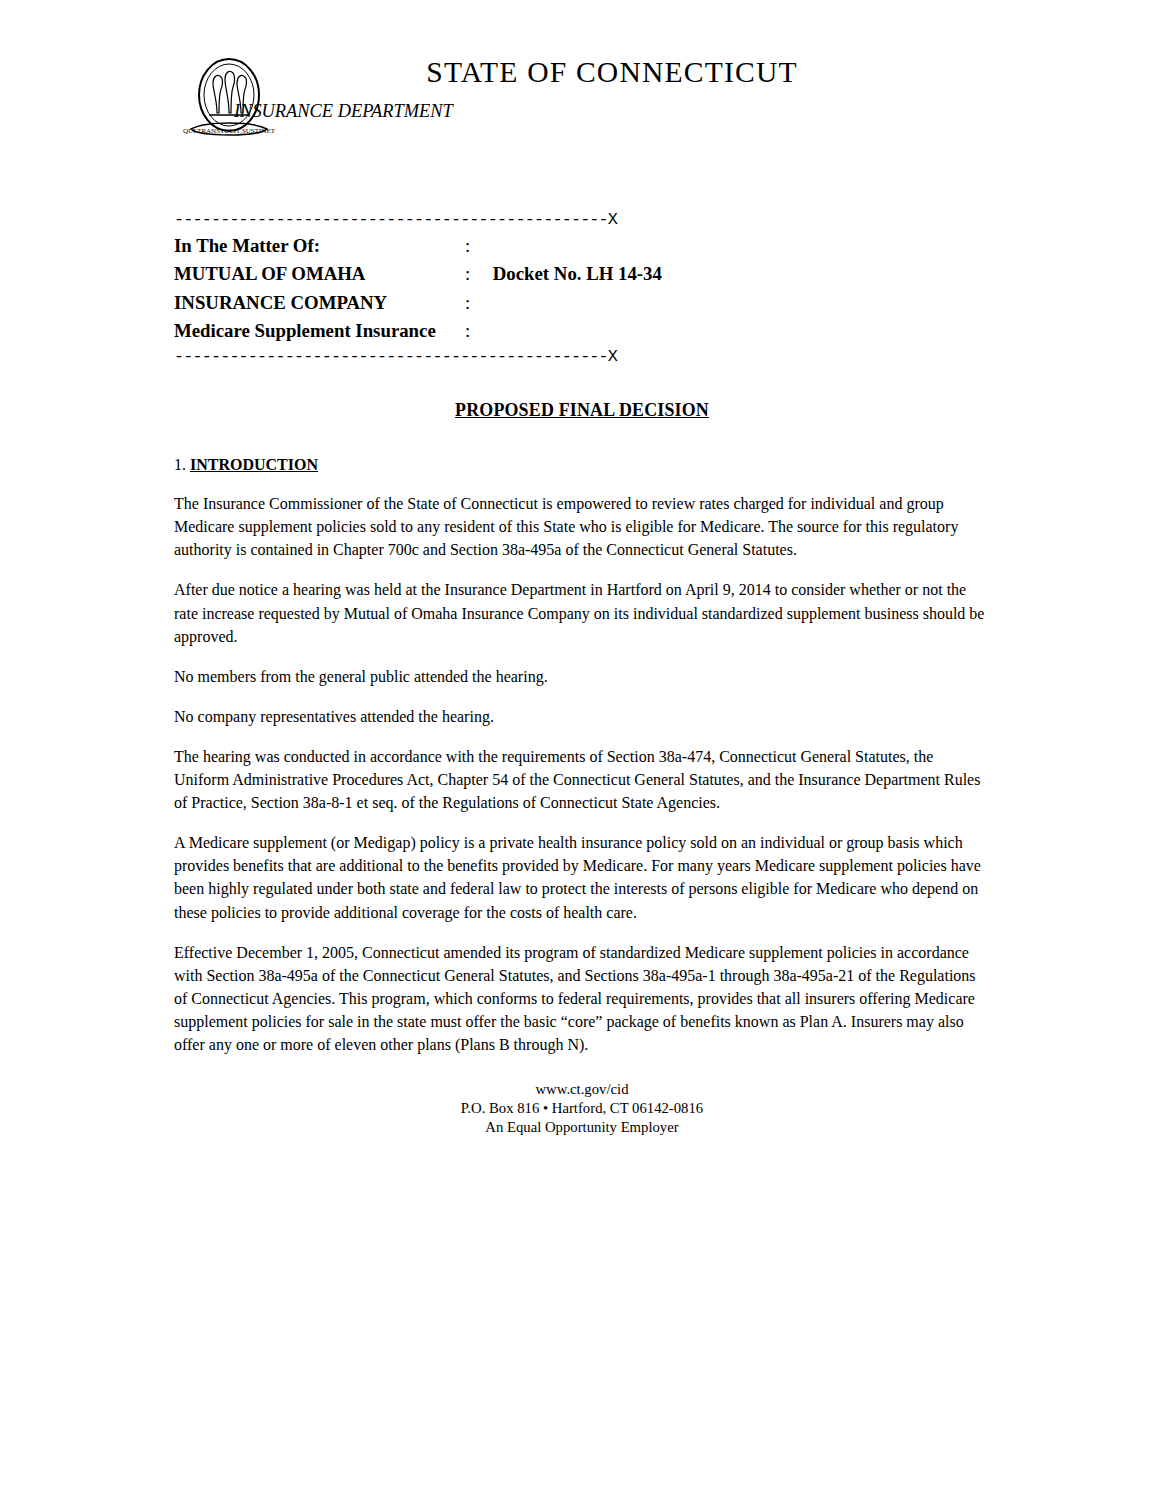QUI TRANSTULIT SUSTINET
STATE OF CONNECTICUT
INSURANCE DEPARTMENT
-----------------------------------------------X
| In The Matter Of: | : | |
| MUTUAL OF OMAHA | : | Docket No. LH 14-34 |
| INSURANCE COMPANY | : | |
| Medicare Supplement Insurance | : | |
-----------------------------------------------X
PROPOSED FINAL DECISION
1. INTRODUCTION
The Insurance Commissioner of the State of Connecticut is empowered to review rates charged for individual and group Medicare supplement policies sold to any resident of this State who is eligible for Medicare. The source for this regulatory authority is contained in Chapter 700c and Section 38a-495a of the Connecticut General Statutes.
After due notice a hearing was held at the Insurance Department in Hartford on April 9, 2014 to consider whether or not the rate increase requested by Mutual of Omaha Insurance Company on its individual standardized supplement business should be approved.
No members from the general public attended the hearing.
No company representatives attended the hearing.
The hearing was conducted in accordance with the requirements of Section 38a-474, Connecticut General Statutes, the Uniform Administrative Procedures Act, Chapter 54 of the Connecticut General Statutes, and the Insurance Department Rules of Practice, Section 38a-8-1 et seq. of the Regulations of Connecticut State Agencies.
A Medicare supplement (or Medigap) policy is a private health insurance policy sold on an individual or group basis which provides benefits that are additional to the benefits provided by Medicare. For many years Medicare supplement policies have been highly regulated under both state and federal law to protect the interests of persons eligible for Medicare who depend on these policies to provide additional coverage for the costs of health care.
Effective December 1, 2005, Connecticut amended its program of standardized Medicare supplement policies in accordance with Section 38a-495a of the Connecticut General Statutes, and Sections 38a-495a-1 through 38a-495a-21 of the Regulations of Connecticut Agencies. This program, which conforms to federal requirements, provides that all insurers offering Medicare supplement policies for sale in the state must offer the basic “core” package of benefits known as Plan A. Insurers may also offer any one or more of eleven other plans (Plans B through N).
www.ct.gov/cid
P.O. Box 816 • Hartford, CT 06142-0816
An Equal Opportunity Employer